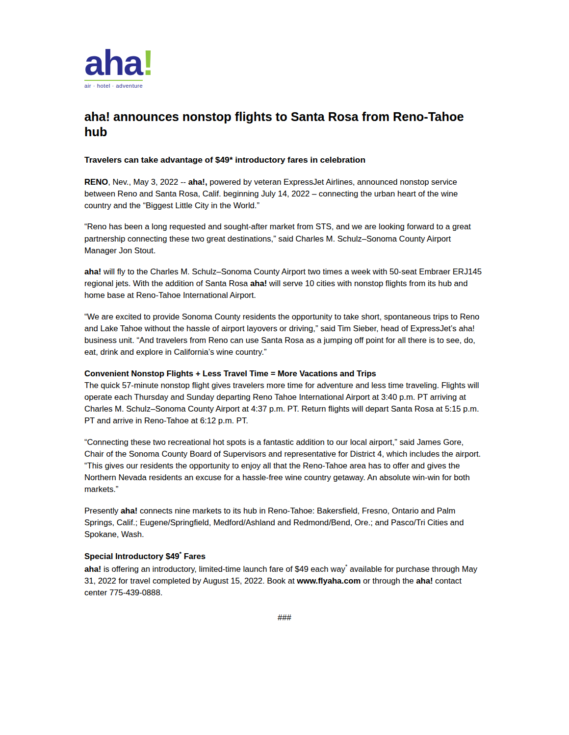aha!
air · hotel · adventure
aha! announces nonstop flights to Santa Rosa from Reno-Tahoe hub
Travelers can take advantage of $49* introductory fares in celebration
RENO, Nev., May 3, 2022 -- aha!, powered by veteran ExpressJet Airlines, announced nonstop service between Reno and Santa Rosa, Calif. beginning July 14, 2022 – connecting the urban heart of the wine country and the “Biggest Little City in the World.”
“Reno has been a long requested and sought-after market from STS, and we are looking forward to a great partnership connecting these two great destinations,” said Charles M. Schulz–Sonoma County Airport Manager Jon Stout.
aha! will fly to the Charles M. Schulz–Sonoma County Airport two times a week with 50-seat Embraer ERJ145 regional jets. With the addition of Santa Rosa aha! will serve 10 cities with nonstop flights from its hub and home base at Reno-Tahoe International Airport.
“We are excited to provide Sonoma County residents the opportunity to take short, spontaneous trips to Reno and Lake Tahoe without the hassle of airport layovers or driving,” said Tim Sieber, head of ExpressJet’s aha! business unit. “And travelers from Reno can use Santa Rosa as a jumping off point for all there is to see, do, eat, drink and explore in California’s wine country.”
Convenient Nonstop Flights + Less Travel Time = More Vacations and Trips
The quick 57-minute nonstop flight gives travelers more time for adventure and less time traveling. Flights will operate each Thursday and Sunday departing Reno Tahoe International Airport at 3:40 p.m. PT arriving at Charles M. Schulz–Sonoma County Airport at 4:37 p.m. PT. Return flights will depart Santa Rosa at 5:15 p.m. PT and arrive in Reno-Tahoe at 6:12 p.m. PT.
“Connecting these two recreational hot spots is a fantastic addition to our local airport,” said James Gore, Chair of the Sonoma County Board of Supervisors and representative for District 4, which includes the airport. “This gives our residents the opportunity to enjoy all that the Reno-Tahoe area has to offer and gives the Northern Nevada residents an excuse for a hassle-free wine country getaway. An absolute win-win for both markets.”
Presently aha! connects nine markets to its hub in Reno-Tahoe: Bakersfield, Fresno, Ontario and Palm Springs, Calif.; Eugene/Springfield, Medford/Ashland and Redmond/Bend, Ore.; and Pasco/Tri Cities and Spokane, Wash.
Special Introductory $49* Fares
aha! is offering an introductory, limited-time launch fare of $49 each way* available for purchase through May 31, 2022 for travel completed by August 15, 2022. Book at www.flyaha.com or through the aha! contact center 775-439-0888.
###